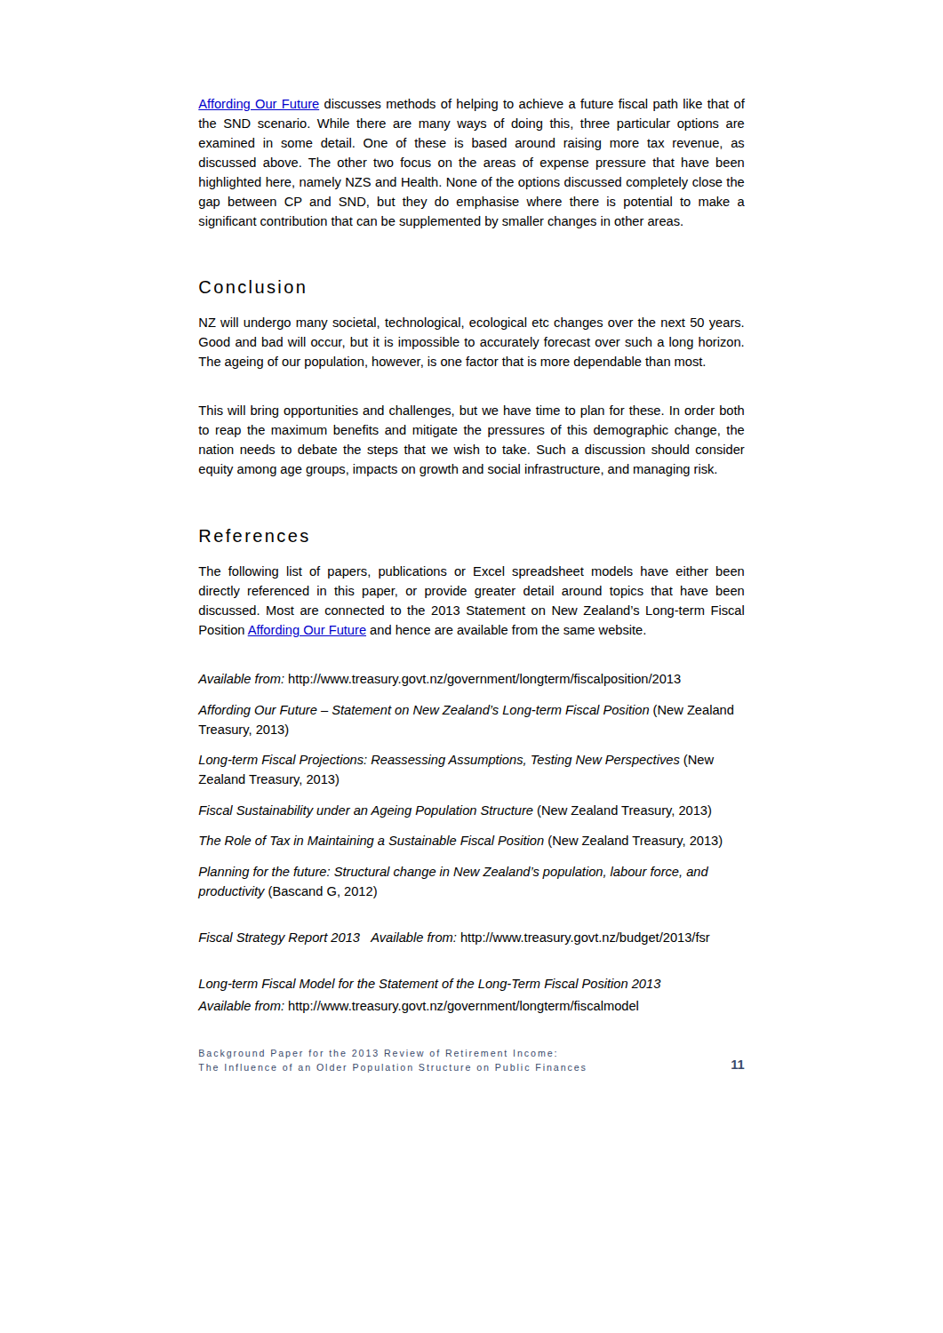Affording Our Future discusses methods of helping to achieve a future fiscal path like that of the SND scenario. While there are many ways of doing this, three particular options are examined in some detail. One of these is based around raising more tax revenue, as discussed above. The other two focus on the areas of expense pressure that have been highlighted here, namely NZS and Health. None of the options discussed completely close the gap between CP and SND, but they do emphasise where there is potential to make a significant contribution that can be supplemented by smaller changes in other areas.
Conclusion
NZ will undergo many societal, technological, ecological etc changes over the next 50 years. Good and bad will occur, but it is impossible to accurately forecast over such a long horizon. The ageing of our population, however, is one factor that is more dependable than most.
This will bring opportunities and challenges, but we have time to plan for these. In order both to reap the maximum benefits and mitigate the pressures of this demographic change, the nation needs to debate the steps that we wish to take. Such a discussion should consider equity among age groups, impacts on growth and social infrastructure, and managing risk.
References
The following list of papers, publications or Excel spreadsheet models have either been directly referenced in this paper, or provide greater detail around topics that have been discussed. Most are connected to the 2013 Statement on New Zealand’s Long-term Fiscal Position Affording Our Future and hence are available from the same website.
Available from: http://www.treasury.govt.nz/government/longterm/fiscalposition/2013
Affording Our Future – Statement on New Zealand’s Long-term Fiscal Position (New Zealand Treasury, 2013)
Long-term Fiscal Projections: Reassessing Assumptions, Testing New Perspectives (New Zealand Treasury, 2013)
Fiscal Sustainability under an Ageing Population Structure (New Zealand Treasury, 2013)
The Role of Tax in Maintaining a Sustainable Fiscal Position (New Zealand Treasury, 2013)
Planning for the future: Structural change in New Zealand’s population, labour force, and productivity (Bascand G, 2012)
Fiscal Strategy Report 2013 Available from: http://www.treasury.govt.nz/budget/2013/fsr
Long-term Fiscal Model for the Statement of the Long-Term Fiscal Position 2013
Available from: http://www.treasury.govt.nz/government/longterm/fiscalmodel
Background Paper for the 2013 Review of Retirement Income:
The Influence of an Older Population Structure on Public Finances
11